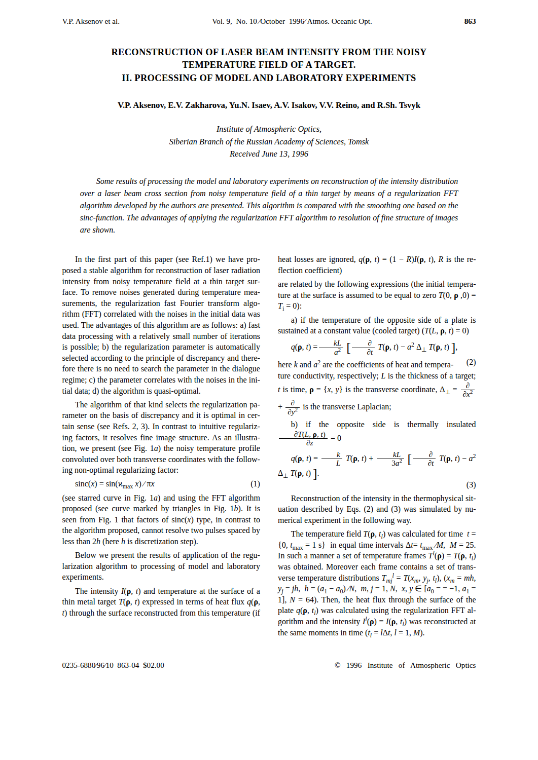V.P. Aksenov et al. Vol. 9, No. 10 ∕October 1996∕ Atmos. Oceanic Opt. 863
Reconstruction of laser beam intensity from the noisy
temperature field of a target.
II. Processing of model and laboratory experiments
V.P. Aksenov, E.V. Zakharova, Yu.N. Isaev, A.V. Isakov, V.V. Reino, and R.Sh. Tsvyk
Institute of Atmospheric Optics,
Siberian Branch of the Russian Academy of Sciences, Tomsk
Received June 13, 1996
Some results of processing the model and laboratory experiments on reconstruction of the intensity distribution over a laser beam cross section from noisy temperature field of a thin target by means of a regularization FFT algorithm developed by the authors are presented. This algorithm is compared with the smoothing one based on the sinc-function. The advantages of applying the regularization FFT algorithm to resolution of fine structure of images are shown.
In the first part of this paper (see Ref.1) we have proposed a stable algorithm for reconstruction of laser radiation intensity from noisy temperature field at a thin target surface. To remove noises generated during temperature measurements, the regularization fast Fourier transform algorithm (FFT) correlated with the noises in the initial data was used. The advantages of this algorithm are as follows: a) fast data processing with a relatively small number of iterations is possible; b) the regularization parameter is automatically selected according to the principle of discrepancy and therefore there is no need to search the parameter in the dialogue regime; c) the parameter correlates with the noises in the initial data; d) the algorithm is quasi-optimal.
The algorithm of that kind selects the regularization parameter on the basis of discrepancy and it is optimal in certain sense (see Refs. 2, 3). In contrast to intuitive regularizing factors, it resolves fine image structure. As an illustration, we present (see Fig. 1a) the noisy temperature profile convoluted over both transverse coordinates with the following non-optimal regularizing factor:
sinc(x) = sin(ϰmax x) ∕ πx(1)
(see starred curve in Fig. 1a) and using the FFT algorithm proposed (see curve marked by triangles in Fig. 1b). It is seen from Fig. 1 that factors of sinc(x) type, in contrast to the algorithm proposed, cannot resolve two pulses spaced by less than 2h (here h is discretization step).
Below we present the results of application of the regularization algorithm to processing of model and laboratory experiments.
The intensity I(ρ, t) and temperature at the surface of a thin metal target T(ρ, t) expressed in terms of heat flux q(ρ, t) through the surface reconstructed from this temperature (if heat losses are ignored, q(ρ, t) = (1 − R)I(ρ, t), R is the reflection coefficient)
are related by the following expressions (the initial temperature at the surface is assumed to be equal to zero T(0, ρ ,0) = Ti = 0):
a) if the temperature of the opposite side of a plate is sustained at a constant value (cooled target) (T(L, ρ, t) = 0)
q(ρ, t) =kL a2 [∂∂t T(ρ, t) − a2 Δ⊥ T(ρ, t) ],(2)
here k and a2 are the coefficients of heat and temperature conductivity, respectively; L is the thickness of a target; t is time, ρ = {x, y} is the transverse coordinate, Δ⊥ = ∂∂x2 + ∂∂y2 is the transverse Laplacian;
b) if the opposite side is thermally insulated ∂T(L, ρ, t)∂z = 0
q(ρ, t) = kL T(ρ, t) + kL 3a2 [∂∂t T(ρ, t) − a2 Δ⊥ T(ρ, t) ].
(3)
Reconstruction of the intensity in the thermophysical situation described by Eqs. (2) and (3) was simulated by numerical experiment in the following way.
The temperature field T(ρ, tl) was calculated for time t = {0, tmax = 1 s} in equal time intervals Δt= tmax ∕M, M = 25. In such a manner a set of temperature frames Tl(ρ) = T(ρ, tl) was obtained. Moreover each frame contains a set of transverse temperature distributions Tmjl = T(xm, yj, tl), (xm = mh, yj = jh, h = (a1 − a0) ∕N, m, j = 1, N, x, y ∈ [a0 = = −1, a1 = 1], N = 64). Then, the heat flux through the surface of the plate q(ρ, tl) was calculated using the regularization FFT algorithm and the intensity Il(ρ) = I(ρ, tl) was reconstructed at the same moments in time (tl = l Δt, l = 1, M).
0235-6880∕96∕10 863-04 $02.00 © 1996 Institute of Atmospheric Optics